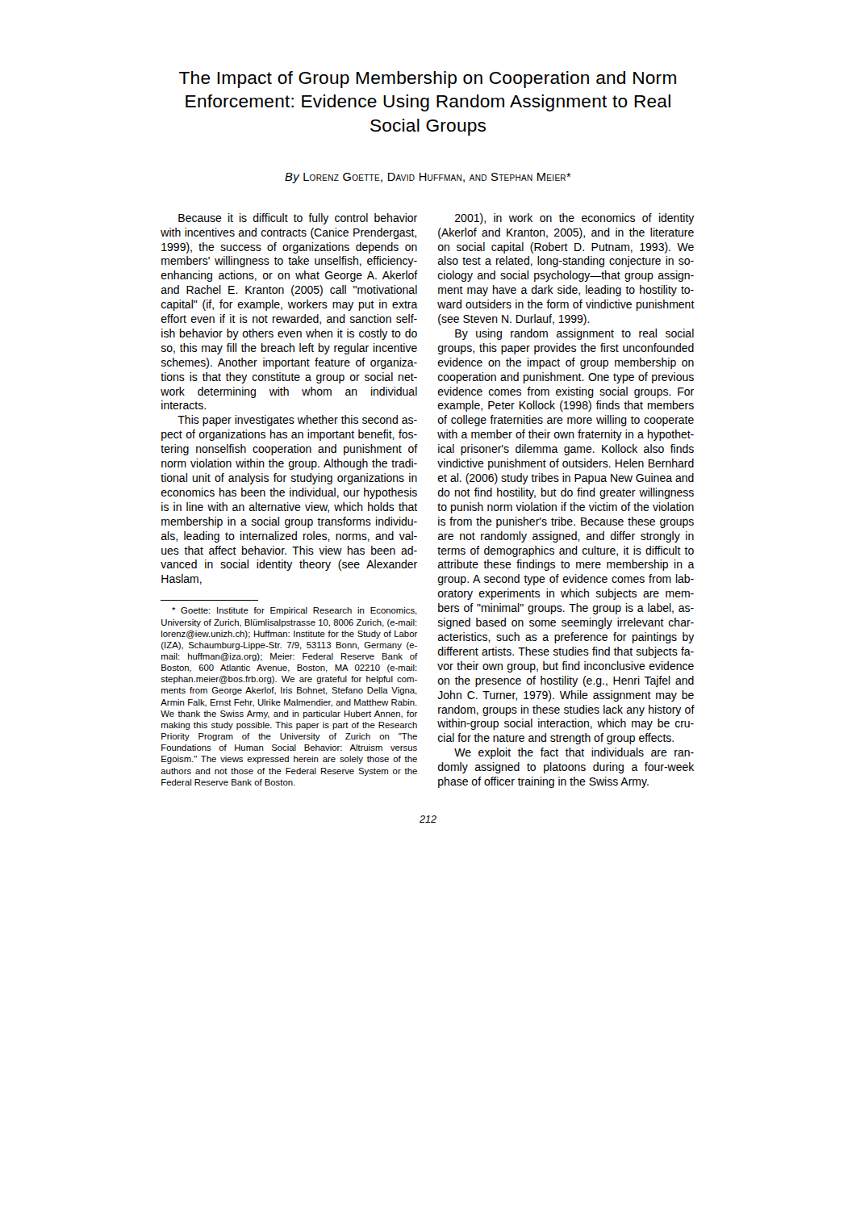The Impact of Group Membership on Cooperation and Norm
Enforcement: Evidence Using Random Assignment to Real
Social Groups
By Lorenz Goette, David Huffman, and Stephan Meier*
Because it is difficult to fully control behavior with incentives and contracts (Canice Prendergast, 1999), the success of organizations depends on members' willingness to take unselfish, efficiency-enhancing actions, or on what George A. Akerlof and Rachel E. Kranton (2005) call "motivational capital" (if, for example, workers may put in extra effort even if it is not rewarded, and sanction selfish behavior by others even when it is costly to do so, this may fill the breach left by regular incentive schemes). Another important feature of organizations is that they constitute a group or social network determining with whom an individual interacts.
This paper investigates whether this second aspect of organizations has an important benefit, fostering nonselfish cooperation and punishment of norm violation within the group. Although the traditional unit of analysis for studying organizations in economics has been the individual, our hypothesis is in line with an alternative view, which holds that membership in a social group transforms individuals, leading to internalized roles, norms, and values that affect behavior. This view has been advanced in social identity theory (see Alexander Haslam,
* Goette: Institute for Empirical Research in Economics, University of Zurich, Blümlisalpstrasse 10, 8006 Zurich, (e-mail: lorenz@iew.unizh.ch); Huffman: Institute for the Study of Labor (IZA), Schaumburg-Lippe-Str. 7/9, 53113 Bonn, Germany (e-mail: huffman@iza.org); Meier: Federal Reserve Bank of Boston, 600 Atlantic Avenue, Boston, MA 02210 (e-mail: stephan.meier@bos.frb.org). We are grateful for helpful comments from George Akerlof, Iris Bohnet, Stefano Della Vigna, Armin Falk, Ernst Fehr, Ulrike Malmendier, and Matthew Rabin. We thank the Swiss Army, and in particular Hubert Annen, for making this study possible. This paper is part of the Research Priority Program of the University of Zurich on "The Foundations of Human Social Behavior: Altruism versus Egoism." The views expressed herein are solely those of the authors and not those of the Federal Reserve System or the Federal Reserve Bank of Boston.
2001), in work on the economics of identity (Akerlof and Kranton, 2005), and in the literature on social capital (Robert D. Putnam, 1993). We also test a related, long-standing conjecture in sociology and social psychology—that group assignment may have a dark side, leading to hostility toward outsiders in the form of vindictive punishment (see Steven N. Durlauf, 1999).
By using random assignment to real social groups, this paper provides the first unconfounded evidence on the impact of group membership on cooperation and punishment. One type of previous evidence comes from existing social groups. For example, Peter Kollock (1998) finds that members of college fraternities are more willing to cooperate with a member of their own fraternity in a hypothetical prisoner's dilemma game. Kollock also finds vindictive punishment of outsiders. Helen Bernhard et al. (2006) study tribes in Papua New Guinea and do not find hostility, but do find greater willingness to punish norm violation if the victim of the violation is from the punisher's tribe. Because these groups are not randomly assigned, and differ strongly in terms of demographics and culture, it is difficult to attribute these findings to mere membership in a group. A second type of evidence comes from laboratory experiments in which subjects are members of "minimal" groups. The group is a label, assigned based on some seemingly irrelevant characteristics, such as a preference for paintings by different artists. These studies find that subjects favor their own group, but find inconclusive evidence on the presence of hostility (e.g., Henri Tajfel and John C. Turner, 1979). While assignment may be random, groups in these studies lack any history of within-group social interaction, which may be crucial for the nature and strength of group effects.
We exploit the fact that individuals are randomly assigned to platoons during a four-week phase of officer training in the Swiss Army.
212